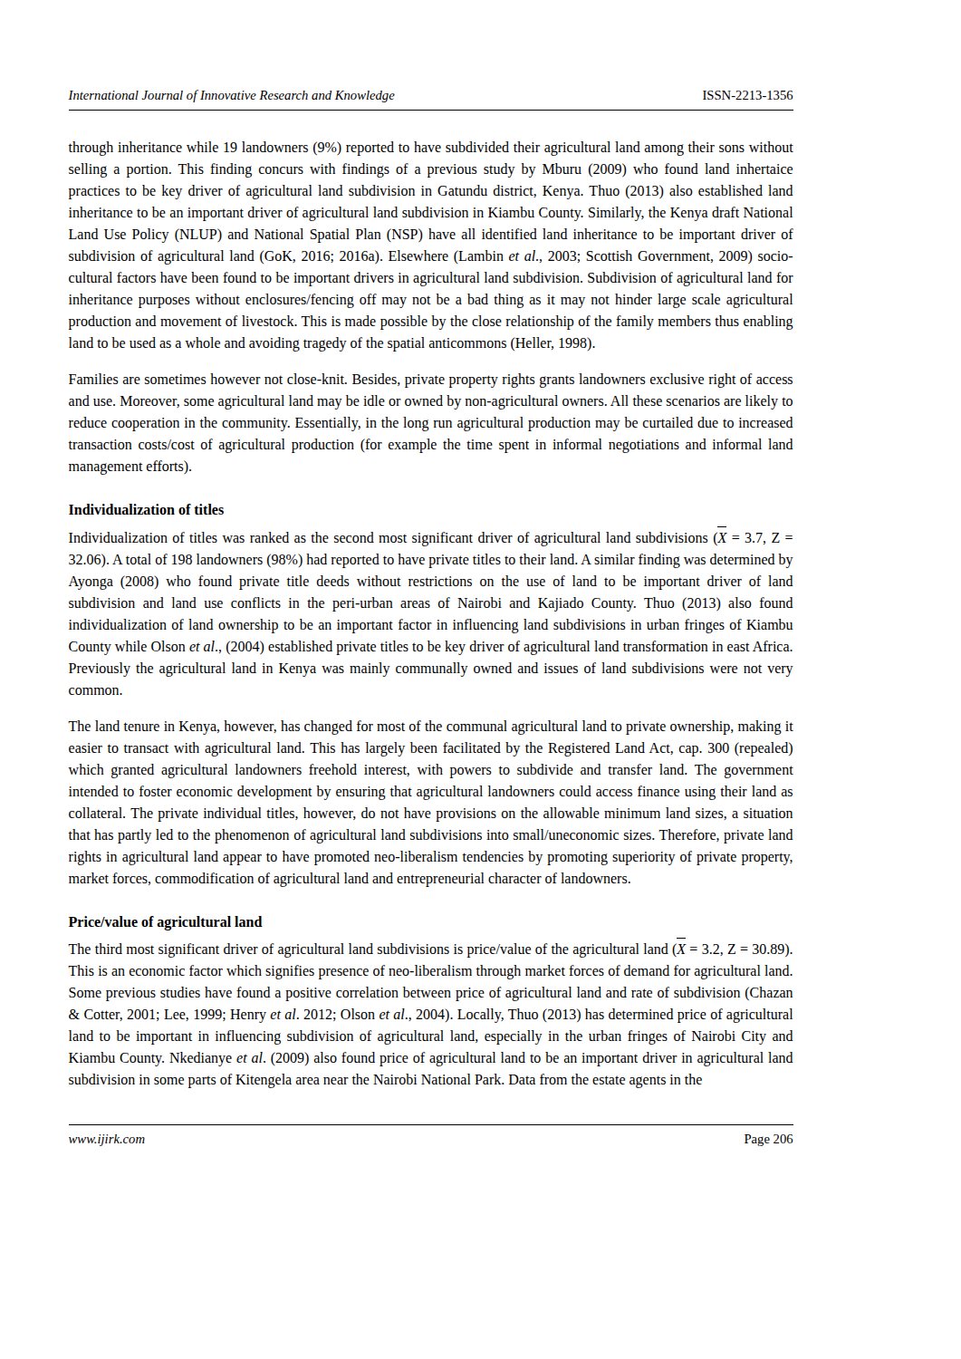International Journal of Innovative Research and Knowledge ISSN-2213-1356
through inheritance while 19 landowners (9%) reported to have subdivided their agricultural land among their sons without selling a portion. This finding concurs with findings of a previous study by Mburu (2009) who found land inhertaice practices to be key driver of agricultural land subdivision in Gatundu district, Kenya. Thuo (2013) also established land inheritance to be an important driver of agricultural land subdivision in Kiambu County. Similarly, the Kenya draft National Land Use Policy (NLUP) and National Spatial Plan (NSP) have all identified land inheritance to be important driver of subdivision of agricultural land (GoK, 2016; 2016a). Elsewhere (Lambin et al., 2003; Scottish Government, 2009) socio-cultural factors have been found to be important drivers in agricultural land subdivision. Subdivision of agricultural land for inheritance purposes without enclosures/fencing off may not be a bad thing as it may not hinder large scale agricultural production and movement of livestock. This is made possible by the close relationship of the family members thus enabling land to be used as a whole and avoiding tragedy of the spatial anticommons (Heller, 1998).
Families are sometimes however not close-knit. Besides, private property rights grants landowners exclusive right of access and use. Moreover, some agricultural land may be idle or owned by non-agricultural owners. All these scenarios are likely to reduce cooperation in the community. Essentially, in the long run agricultural production may be curtailed due to increased transaction costs/cost of agricultural production (for example the time spent in informal negotiations and informal land management efforts).
Individualization of titles
Individualization of titles was ranked as the second most significant driver of agricultural land subdivisions (X = 3.7, Z = 32.06). A total of 198 landowners (98%) had reported to have private titles to their land. A similar finding was determined by Ayonga (2008) who found private title deeds without restrictions on the use of land to be important driver of land subdivision and land use conflicts in the peri-urban areas of Nairobi and Kajiado County. Thuo (2013) also found individualization of land ownership to be an important factor in influencing land subdivisions in urban fringes of Kiambu County while Olson et al., (2004) established private titles to be key driver of agricultural land transformation in east Africa. Previously the agricultural land in Kenya was mainly communally owned and issues of land subdivisions were not very common.
The land tenure in Kenya, however, has changed for most of the communal agricultural land to private ownership, making it easier to transact with agricultural land. This has largely been facilitated by the Registered Land Act, cap. 300 (repealed) which granted agricultural landowners freehold interest, with powers to subdivide and transfer land. The government intended to foster economic development by ensuring that agricultural landowners could access finance using their land as collateral. The private individual titles, however, do not have provisions on the allowable minimum land sizes, a situation that has partly led to the phenomenon of agricultural land subdivisions into small/uneconomic sizes. Therefore, private land rights in agricultural land appear to have promoted neo-liberalism tendencies by promoting superiority of private property, market forces, commodification of agricultural land and entrepreneurial character of landowners.
Price/value of agricultural land
The third most significant driver of agricultural land subdivisions is price/value of the agricultural land (X = 3.2, Z = 30.89). This is an economic factor which signifies presence of neo-liberalism through market forces of demand for agricultural land. Some previous studies have found a positive correlation between price of agricultural land and rate of subdivision (Chazan & Cotter, 2001; Lee, 1999; Henry et al. 2012; Olson et al., 2004). Locally, Thuo (2013) has determined price of agricultural land to be important in influencing subdivision of agricultural land, especially in the urban fringes of Nairobi City and Kiambu County. Nkedianye et al. (2009) also found price of agricultural land to be an important driver in agricultural land subdivision in some parts of Kitengela area near the Nairobi National Park. Data from the estate agents in the
www.ijirk.com Page 206